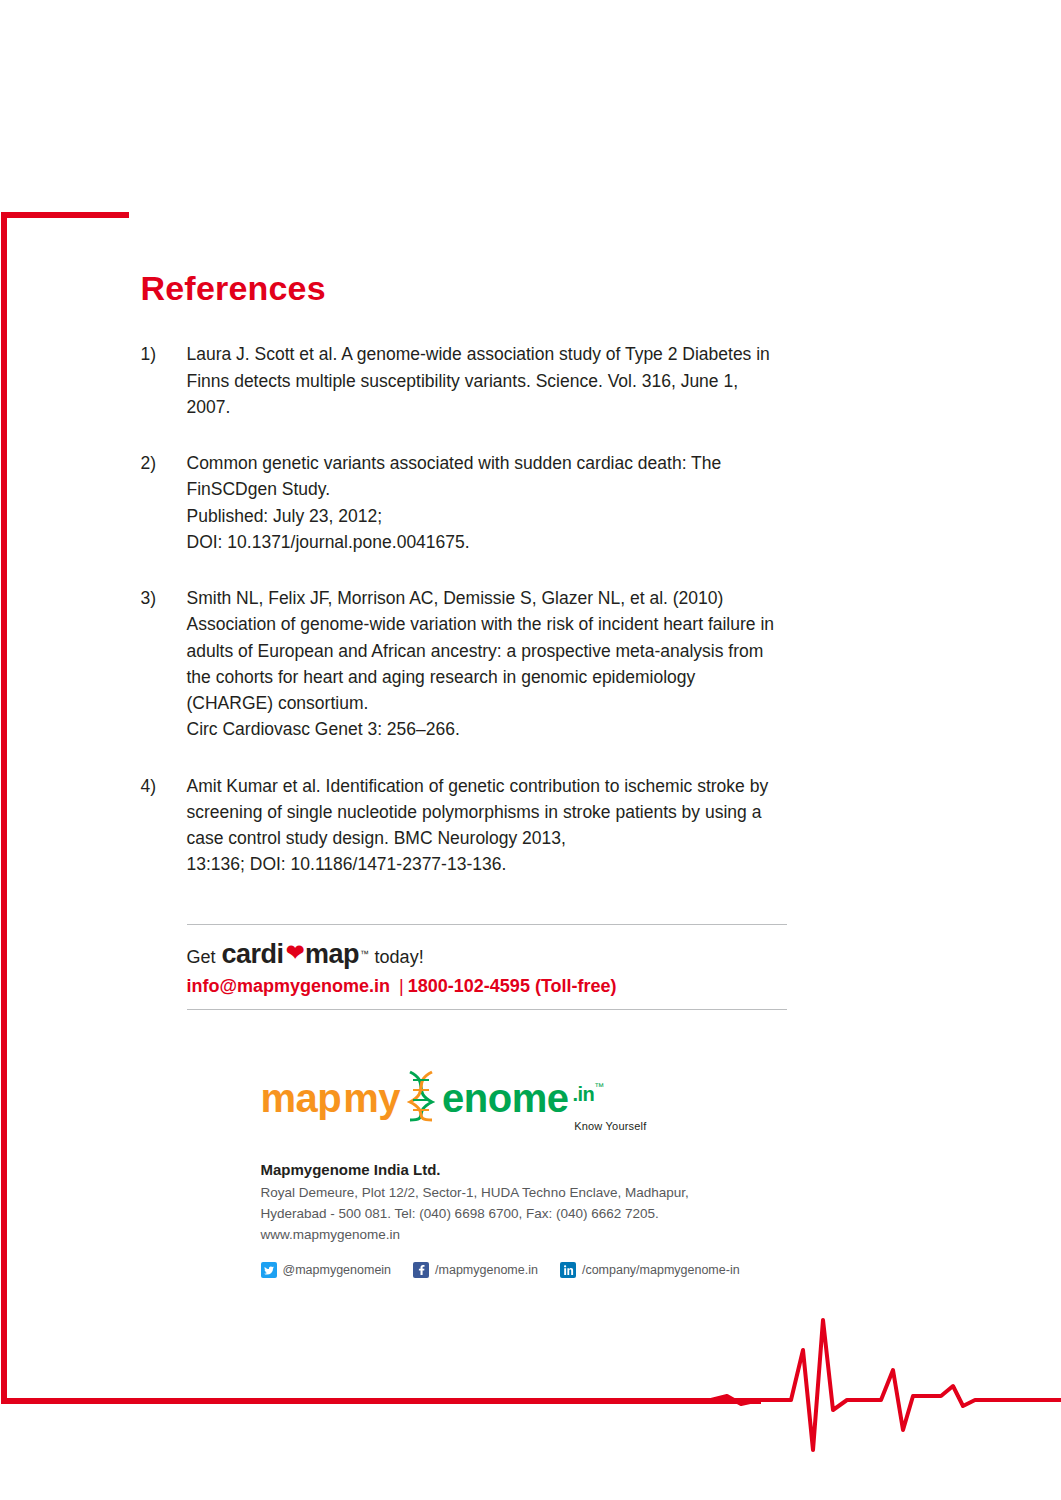References
Laura J. Scott et al. A genome-wide association study of Type 2 Diabetes in Finns detects multiple susceptibility variants. Science. Vol. 316, June 1, 2007.
Common genetic variants associated with sudden cardiac death: The FinSCDgen Study.
Published: July 23, 2012;
DOI: 10.1371/journal.pone.0041675.
Smith NL, Felix JF, Morrison AC, Demissie S, Glazer NL, et al. (2010) Association of genome-wide variation with the risk of incident heart failure in adults of European and African ancestry: a prospective meta-analysis from the cohorts for heart and aging research in genomic epidemiology (CHARGE) consortium.
Circ Cardiovasc Genet 3: 256–266.
Amit Kumar et al. Identification of genetic contribution to ischemic stroke by screening of single nucleotide polymorphisms in stroke patients by using a case control study design. BMC Neurology 2013,
13:136; DOI: 10.1186/1471-2377-13-136.
Get cardi❤map™ today!
info@mapmygenome.in |1800-102-4595 (Toll-free)
map my enome.in™
Know Yourself
Mapmygenome India Ltd.
Royal Demeure, Plot 12/2, Sector-1, HUDA Techno Enclave, Madhapur,
Hyderabad - 500 081. Tel: (040) 6698 6700, Fax: (040) 6662 7205.
www.mapmygenome.in
@mapmygenomein /mapmygenome.in /company/mapmygenome-in